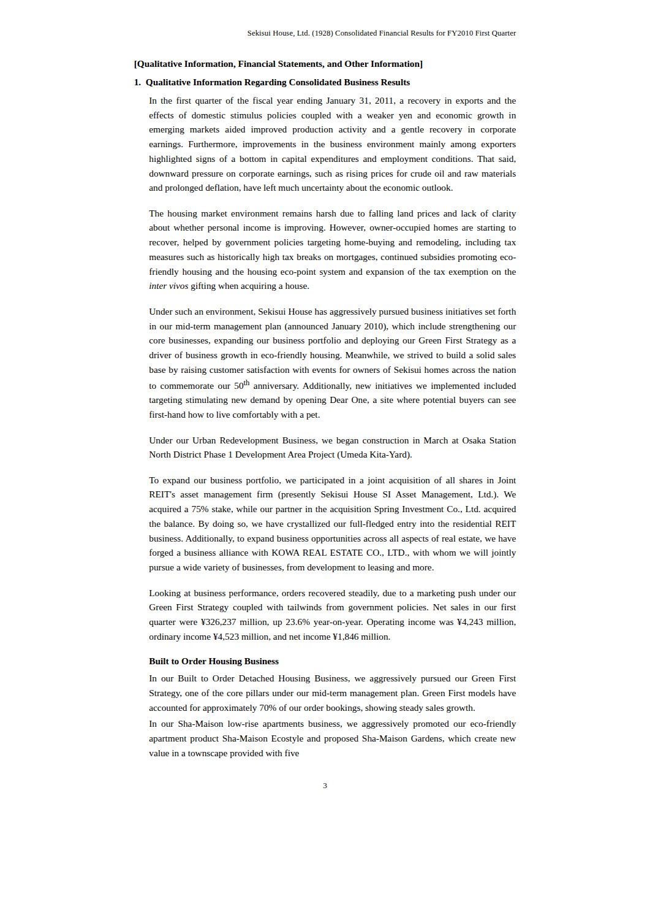Sekisui House, Ltd. (1928) Consolidated Financial Results for FY2010 First Quarter
[Qualitative Information, Financial Statements, and Other Information]
1. Qualitative Information Regarding Consolidated Business Results
In the first quarter of the fiscal year ending January 31, 2011, a recovery in exports and the effects of domestic stimulus policies coupled with a weaker yen and economic growth in emerging markets aided improved production activity and a gentle recovery in corporate earnings. Furthermore, improvements in the business environment mainly among exporters highlighted signs of a bottom in capital expenditures and employment conditions. That said, downward pressure on corporate earnings, such as rising prices for crude oil and raw materials and prolonged deflation, have left much uncertainty about the economic outlook.
The housing market environment remains harsh due to falling land prices and lack of clarity about whether personal income is improving. However, owner-occupied homes are starting to recover, helped by government policies targeting home-buying and remodeling, including tax measures such as historically high tax breaks on mortgages, continued subsidies promoting eco-friendly housing and the housing eco-point system and expansion of the tax exemption on the inter vivos gifting when acquiring a house.
Under such an environment, Sekisui House has aggressively pursued business initiatives set forth in our mid-term management plan (announced January 2010), which include strengthening our core businesses, expanding our business portfolio and deploying our Green First Strategy as a driver of business growth in eco-friendly housing. Meanwhile, we strived to build a solid sales base by raising customer satisfaction with events for owners of Sekisui homes across the nation to commemorate our 50th anniversary. Additionally, new initiatives we implemented included targeting stimulating new demand by opening Dear One, a site where potential buyers can see first-hand how to live comfortably with a pet.
Under our Urban Redevelopment Business, we began construction in March at Osaka Station North District Phase 1 Development Area Project (Umeda Kita-Yard).
To expand our business portfolio, we participated in a joint acquisition of all shares in Joint REIT's asset management firm (presently Sekisui House SI Asset Management, Ltd.). We acquired a 75% stake, while our partner in the acquisition Spring Investment Co., Ltd. acquired the balance. By doing so, we have crystallized our full-fledged entry into the residential REIT business. Additionally, to expand business opportunities across all aspects of real estate, we have forged a business alliance with KOWA REAL ESTATE CO., LTD., with whom we will jointly pursue a wide variety of businesses, from development to leasing and more.
Looking at business performance, orders recovered steadily, due to a marketing push under our Green First Strategy coupled with tailwinds from government policies. Net sales in our first quarter were ¥326,237 million, up 23.6% year-on-year. Operating income was ¥4,243 million, ordinary income ¥4,523 million, and net income ¥1,846 million.
Built to Order Housing Business
In our Built to Order Detached Housing Business, we aggressively pursued our Green First Strategy, one of the core pillars under our mid-term management plan. Green First models have accounted for approximately 70% of our order bookings, showing steady sales growth.
In our Sha-Maison low-rise apartments business, we aggressively promoted our eco-friendly apartment product Sha-Maison Ecostyle and proposed Sha-Maison Gardens, which create new value in a townscape provided with five
3